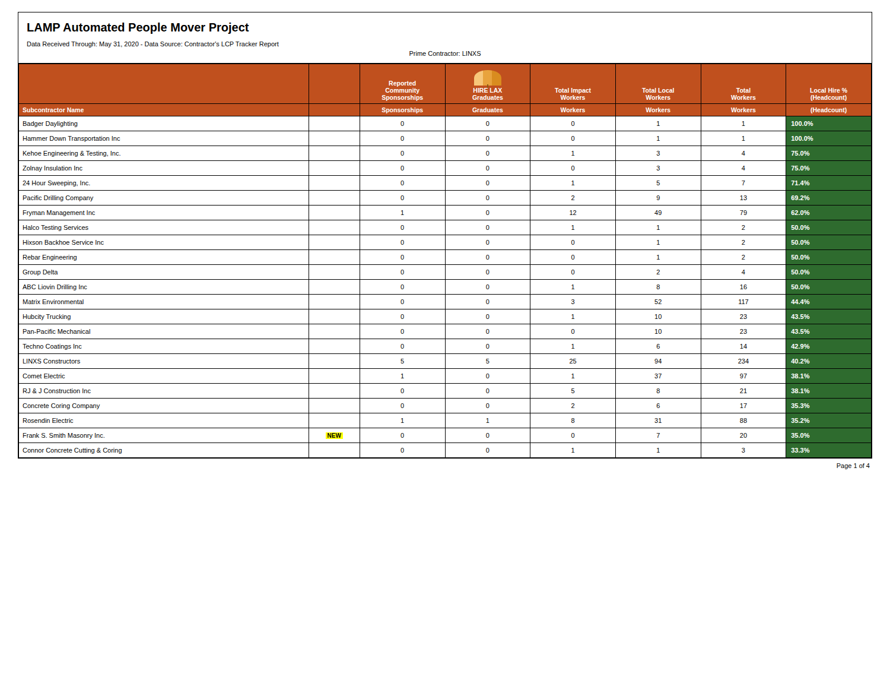LAMP Automated People Mover Project
Data Received Through: May 31, 2020 - Data Source: Contractor's LCP Tracker Report
Prime Contractor: LINXS
| | | Reported Community Sponsorships | HIRE LAX Graduates | Total Impact Workers | Total Local Workers | Total Workers | Local Hire % (Headcount) |
| --- | --- | --- | --- | --- | --- | --- | --- |
| Subcontractor Name | | Sponsorships | Graduates | Workers | Workers | Workers | (Headcount) |
| Badger Daylighting | | 0 | 0 | 0 | 1 | 1 | 100.0% |
| Hammer Down Transportation Inc | | 0 | 0 | 0 | 1 | 1 | 100.0% |
| Kehoe Engineering & Testing, Inc. | | 0 | 0 | 1 | 3 | 4 | 75.0% |
| Zolnay Insulation Inc | | 0 | 0 | 0 | 3 | 4 | 75.0% |
| 24 Hour Sweeping, Inc. | | 0 | 0 | 1 | 5 | 7 | 71.4% |
| Pacific Drilling Company | | 0 | 0 | 2 | 9 | 13 | 69.2% |
| Fryman Management Inc | | 1 | 0 | 12 | 49 | 79 | 62.0% |
| Halco Testing Services | | 0 | 0 | 1 | 1 | 2 | 50.0% |
| Hixson Backhoe Service Inc | | 0 | 0 | 0 | 1 | 2 | 50.0% |
| Rebar Engineering | | 0 | 0 | 0 | 1 | 2 | 50.0% |
| Group Delta | | 0 | 0 | 0 | 2 | 4 | 50.0% |
| ABC Liovin Drilling Inc | | 0 | 0 | 1 | 8 | 16 | 50.0% |
| Matrix Environmental | | 0 | 0 | 3 | 52 | 117 | 44.4% |
| Hubcity Trucking | | 0 | 0 | 1 | 10 | 23 | 43.5% |
| Pan-Pacific Mechanical | | 0 | 0 | 0 | 10 | 23 | 43.5% |
| Techno Coatings Inc | | 0 | 0 | 1 | 6 | 14 | 42.9% |
| LINXS Constructors | | 5 | 5 | 25 | 94 | 234 | 40.2% |
| Comet Electric | | 1 | 0 | 1 | 37 | 97 | 38.1% |
| RJ & J Construction Inc | | 0 | 0 | 5 | 8 | 21 | 38.1% |
| Concrete Coring Company | | 0 | 0 | 2 | 6 | 17 | 35.3% |
| Rosendin Electric | | 1 | 1 | 8 | 31 | 88 | 35.2% |
| Frank S. Smith Masonry Inc. | NEW | 0 | 0 | 0 | 7 | 20 | 35.0% |
| Connor Concrete Cutting & Coring | | 0 | 0 | 1 | 1 | 3 | 33.3% |
Page 1 of 4